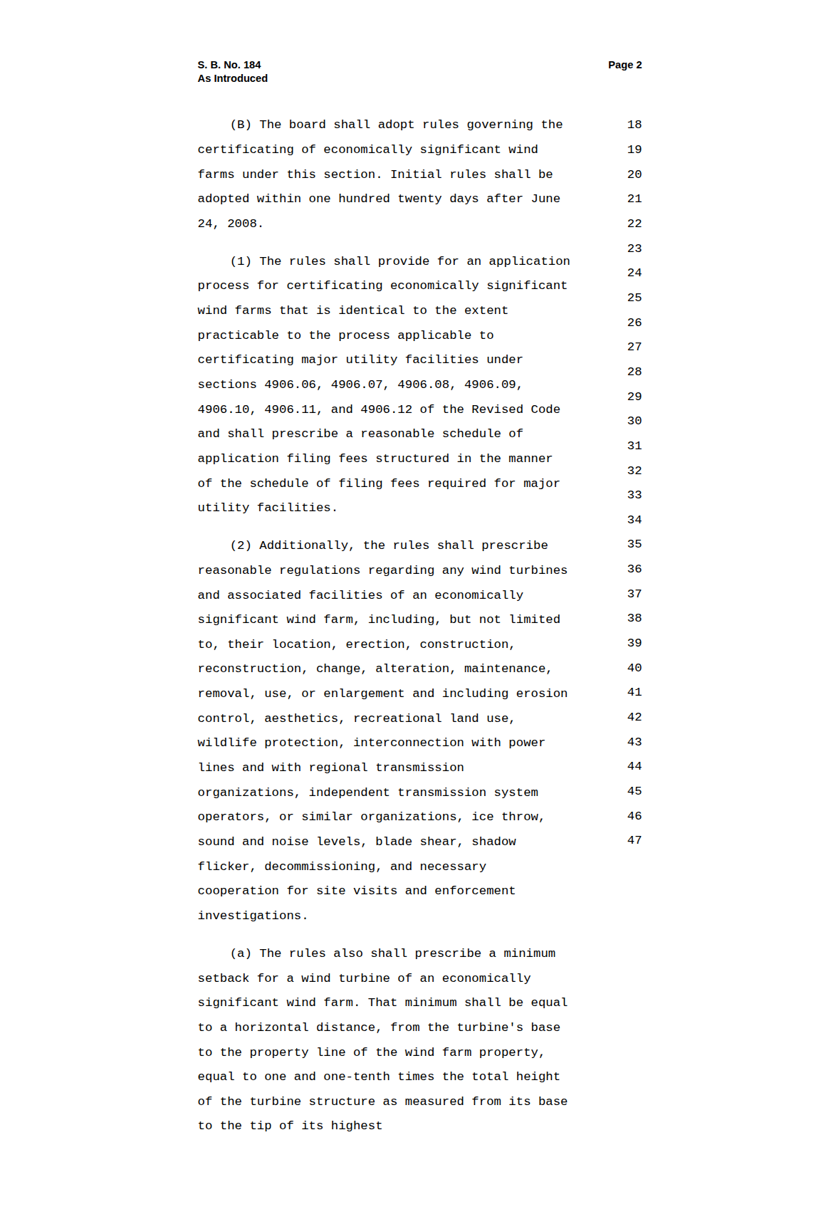S. B. No. 184
As Introduced
Page 2
18 19 20 21 22 23 24 25 26 27 28 29 30 31 32 33 34 35 36 37 38 39 40 41 42 43 44 45 46 47
(B) The board shall adopt rules governing the certificating of economically significant wind farms under this section. Initial rules shall be adopted within one hundred twenty days after June 24, 2008.
(1) The rules shall provide for an application process for certificating economically significant wind farms that is identical to the extent practicable to the process applicable to certificating major utility facilities under sections 4906.06, 4906.07, 4906.08, 4906.09, 4906.10, 4906.11, and 4906.12 of the Revised Code and shall prescribe a reasonable schedule of application filing fees structured in the manner of the schedule of filing fees required for major utility facilities.
(2) Additionally, the rules shall prescribe reasonable regulations regarding any wind turbines and associated facilities of an economically significant wind farm, including, but not limited to, their location, erection, construction, reconstruction, change, alteration, maintenance, removal, use, or enlargement and including erosion control, aesthetics, recreational land use, wildlife protection, interconnection with power lines and with regional transmission organizations, independent transmission system operators, or similar organizations, ice throw, sound and noise levels, blade shear, shadow flicker, decommissioning, and necessary cooperation for site visits and enforcement investigations.
(a) The rules also shall prescribe a minimum setback for a wind turbine of an economically significant wind farm. That minimum shall be equal to a horizontal distance, from the turbine's base to the property line of the wind farm property, equal to one and one-tenth times the total height of the turbine structure as measured from its base to the tip of its highest